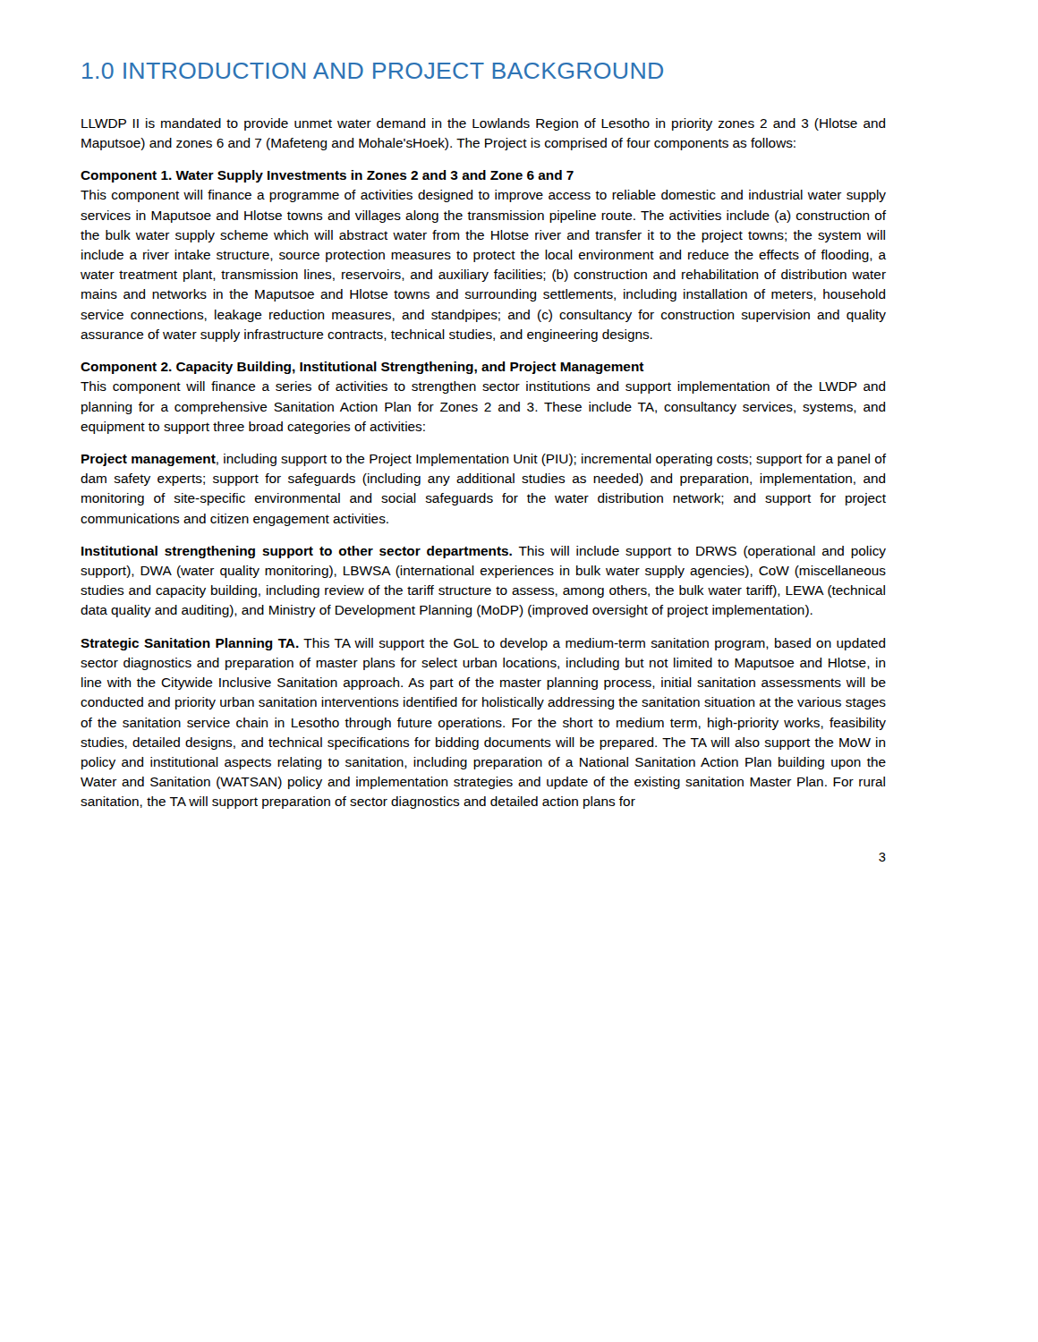1.0 INTRODUCTION AND PROJECT BACKGROUND
LLWDP II is mandated to provide unmet water demand in the Lowlands Region of Lesotho in priority zones 2 and 3 (Hlotse and Maputsoe) and zones 6 and 7 (Mafeteng and Mohale'sHoek). The Project is comprised of four components as follows:
Component 1. Water Supply Investments in Zones 2 and 3 and Zone 6 and 7
This component will finance a programme of activities designed to improve access to reliable domestic and industrial water supply services in Maputsoe and Hlotse towns and villages along the transmission pipeline route. The activities include (a) construction of the bulk water supply scheme which will abstract water from the Hlotse river and transfer it to the project towns; the system will include a river intake structure, source protection measures to protect the local environment and reduce the effects of flooding, a water treatment plant, transmission lines, reservoirs, and auxiliary facilities; (b) construction and rehabilitation of distribution water mains and networks in the Maputsoe and Hlotse towns and surrounding settlements, including installation of meters, household service connections, leakage reduction measures, and standpipes; and (c) consultancy for construction supervision and quality assurance of water supply infrastructure contracts, technical studies, and engineering designs.
Component 2. Capacity Building, Institutional Strengthening, and Project Management
This component will finance a series of activities to strengthen sector institutions and support implementation of the LWDP and planning for a comprehensive Sanitation Action Plan for Zones 2 and 3. These include TA, consultancy services, systems, and equipment to support three broad categories of activities:
Project management, including support to the Project Implementation Unit (PIU); incremental operating costs; support for a panel of dam safety experts; support for safeguards (including any additional studies as needed) and preparation, implementation, and monitoring of site-specific environmental and social safeguards for the water distribution network; and support for project communications and citizen engagement activities.
Institutional strengthening support to other sector departments. This will include support to DRWS (operational and policy support), DWA (water quality monitoring), LBWSA (international experiences in bulk water supply agencies), CoW (miscellaneous studies and capacity building, including review of the tariff structure to assess, among others, the bulk water tariff), LEWA (technical data quality and auditing), and Ministry of Development Planning (MoDP) (improved oversight of project implementation).
Strategic Sanitation Planning TA. This TA will support the GoL to develop a medium-term sanitation program, based on updated sector diagnostics and preparation of master plans for select urban locations, including but not limited to Maputsoe and Hlotse, in line with the Citywide Inclusive Sanitation approach. As part of the master planning process, initial sanitation assessments will be conducted and priority urban sanitation interventions identified for holistically addressing the sanitation situation at the various stages of the sanitation service chain in Lesotho through future operations. For the short to medium term, high-priority works, feasibility studies, detailed designs, and technical specifications for bidding documents will be prepared. The TA will also support the MoW in policy and institutional aspects relating to sanitation, including preparation of a National Sanitation Action Plan building upon the Water and Sanitation (WATSAN) policy and implementation strategies and update of the existing sanitation Master Plan. For rural sanitation, the TA will support preparation of sector diagnostics and detailed action plans for
3